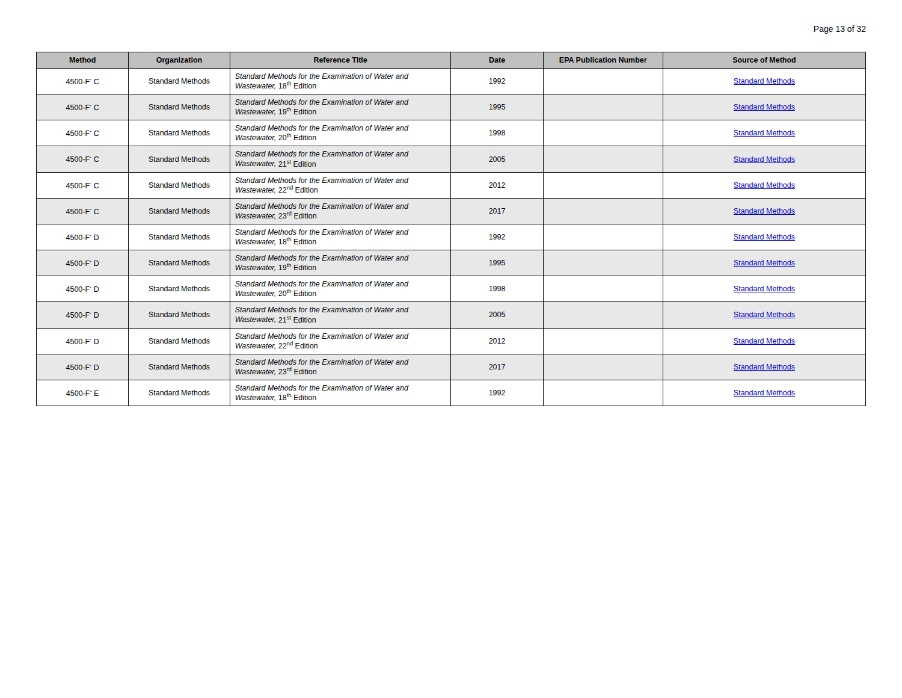Page 13 of 32
| Method | Organization | Reference Title | Date | EPA Publication Number | Source of Method |
| --- | --- | --- | --- | --- | --- |
| 4500-F - C | Standard Methods | Standard Methods for the Examination of Water and Wastewater, 18 th Edition | 1992 | | Standard Methods |
| 4500-F - C | Standard Methods | Standard Methods for the Examination of Water and Wastewater, 19 th Edition | 1995 | | Standard Methods |
| 4500-F - C | Standard Methods | Standard Methods for the Examination of Water and Wastewater, 20 th Edition | 1998 | | Standard Methods |
| 4500-F - C | Standard Methods | Standard Methods for the Examination of Water and Wastewater, 21 st Edition | 2005 | | Standard Methods |
| 4500-F - C | Standard Methods | Standard Methods for the Examination of Water and Wastewater, 22 nd Edition | 2012 | | Standard Methods |
| 4500-F - C | Standard Methods | Standard Methods for the Examination of Water and Wastewater, 23 rd Edition | 2017 | | Standard Methods |
| 4500-F - D | Standard Methods | Standard Methods for the Examination of Water and Wastewater, 18 th Edition | 1992 | | Standard Methods |
| 4500-F - D | Standard Methods | Standard Methods for the Examination of Water and Wastewater, 19 th Edition | 1995 | | Standard Methods |
| 4500-F - D | Standard Methods | Standard Methods for the Examination of Water and Wastewater, 20 th Edition | 1998 | | Standard Methods |
| 4500-F - D | Standard Methods | Standard Methods for the Examination of Water and Wastewater, 21 st Edition | 2005 | | Standard Methods |
| 4500-F - D | Standard Methods | Standard Methods for the Examination of Water and Wastewater, 22 nd Edition | 2012 | | Standard Methods |
| 4500-F - D | Standard Methods | Standard Methods for the Examination of Water and Wastewater, 23 rd Edition | 2017 | | Standard Methods |
| 4500-F - E | Standard Methods | Standard Methods for the Examination of Water and Wastewater, 18 th Edition | 1992 | | Standard Methods |